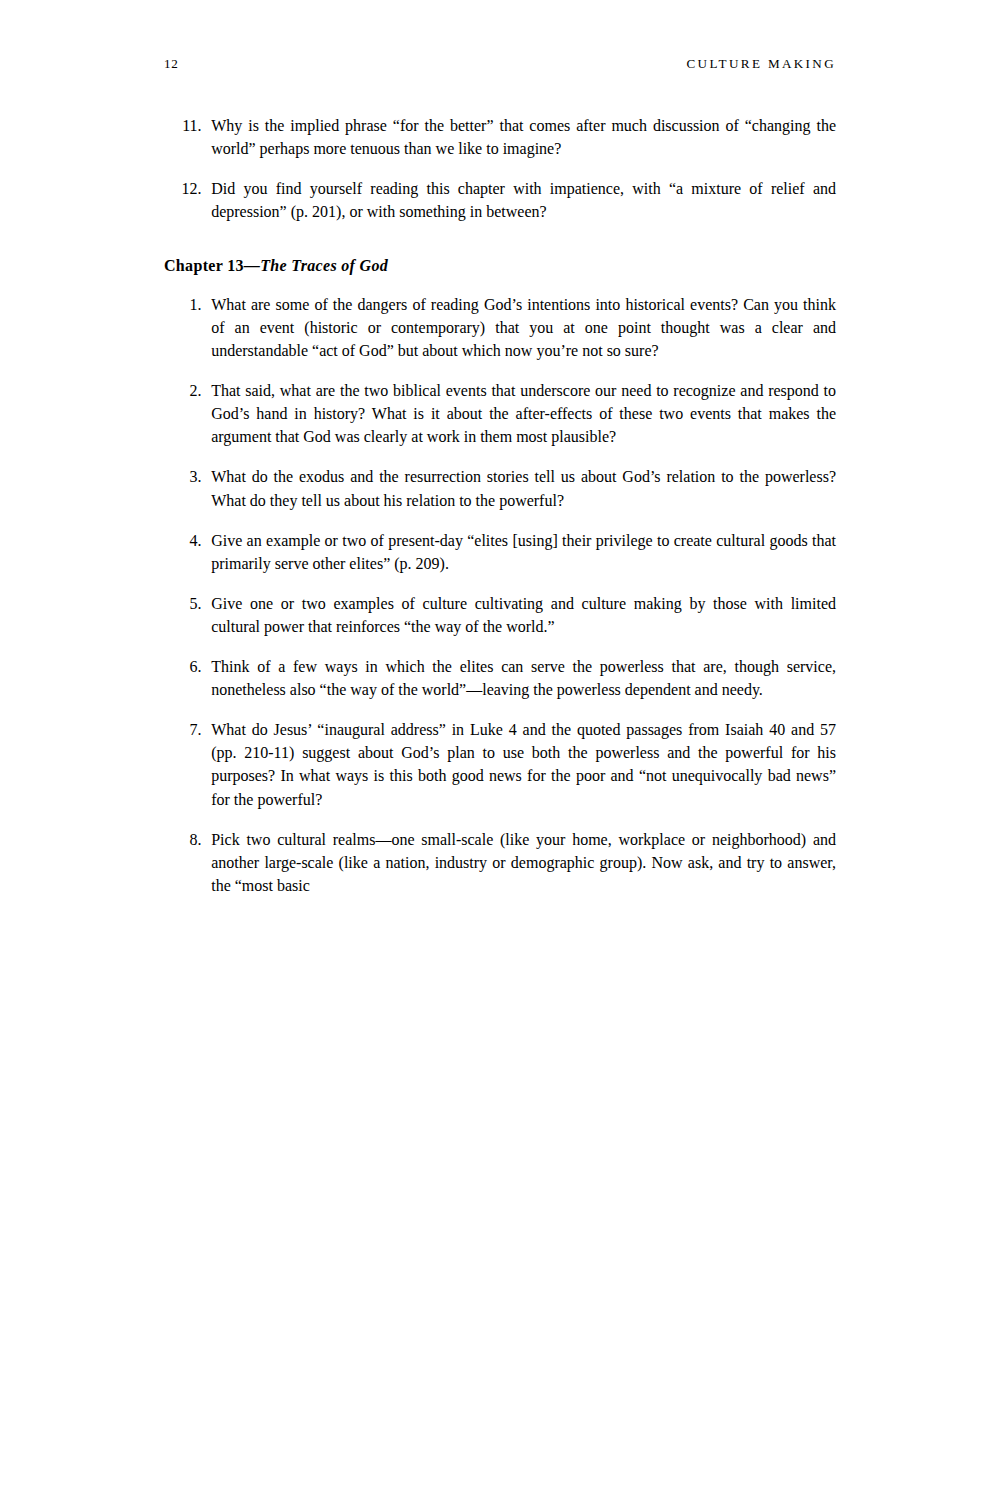12 Culture Making
Why is the implied phrase “for the better” that comes after much discussion of “changing the world” perhaps more tenuous than we like to imagine?
Did you find yourself reading this chapter with impatience, with “a mixture of relief and depression” (p. 201), or with something in between?
Chapter 13—The Traces of God
What are some of the dangers of reading God’s intentions into historical events? Can you think of an event (historic or contemporary) that you at one point thought was a clear and understandable “act of God” but about which now you’re not so sure?
That said, what are the two biblical events that underscore our need to recognize and respond to God’s hand in history? What is it about the after-effects of these two events that makes the argument that God was clearly at work in them most plausible?
What do the exodus and the resurrection stories tell us about God’s relation to the powerless? What do they tell us about his relation to the powerful?
Give an example or two of present-day “elites [using] their privilege to create cultural goods that primarily serve other elites” (p. 209).
Give one or two examples of culture cultivating and culture making by those with limited cultural power that reinforces “the way of the world.”
Think of a few ways in which the elites can serve the powerless that are, though service, nonetheless also “the way of the world”—leaving the powerless dependent and needy.
What do Jesus’ “inaugural address” in Luke 4 and the quoted passages from Isaiah 40 and 57 (pp. 210-11) suggest about God’s plan to use both the powerless and the powerful for his purposes? In what ways is this both good news for the poor and “not unequivocally bad news” for the powerful?
Pick two cultural realms—one small-scale (like your home, workplace or neighborhood) and another large-scale (like a nation, industry or demographic group). Now ask, and try to answer, the “most basic